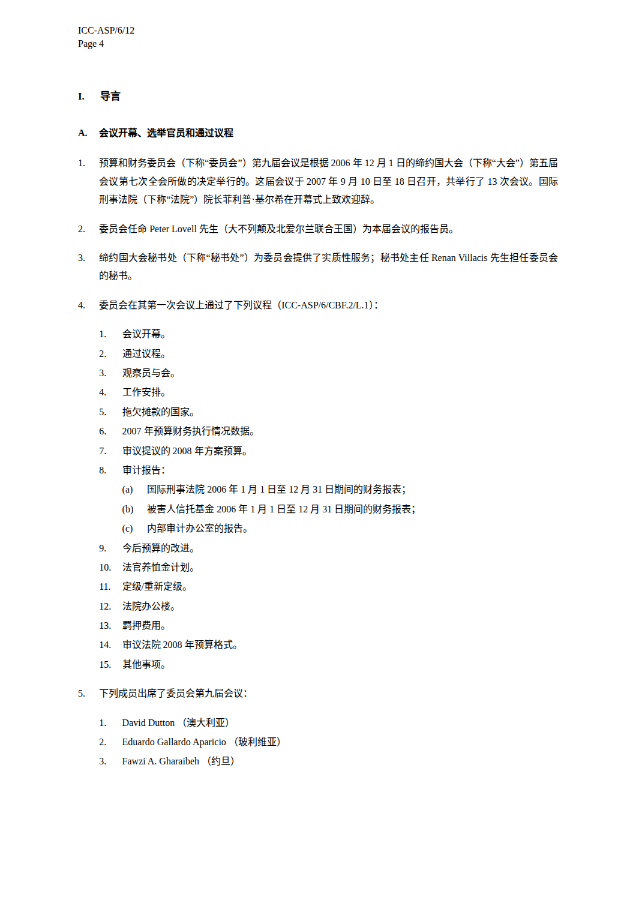ICC-ASP/6/12
Page 4
I. 导言
A. 会议开幕、选举官员和通过议程
1. 预算和财务委员会（下称“委员会”）第九届会议是根据 2006 年 12 月 1 日的缔约国大会（下称“大会”）第五届会议第七次全会所做的决定举行的。这届会议于 2007 年 9 月 10 日至 18 日召开，共举行了 13 次会议。国际刑事法院（下称“法院”）院长菲利普·基尔希在开幕式上致欢迎辞。
2. 委员会任命 Peter Lovell 先生（大不列颠及北爱尔兰联合王国）为本届会议的报告员。
3. 缔约国大会秘书处（下称“秘书处”）为委员会提供了实质性服务；秘书处主任 Renan Villacis 先生担任委员会的秘书。
4. 委员会在其第一次会议上通过了下列议程（ICC-ASP/6/CBF.2/L.1）：
会议开幕。
通过议程。
观察员与会。
工作安排。
拖欠摊款的国家。
2007 年预算财务执行情况数据。
审议提议的 2008 年方案预算。
审计报告：
国际刑事法院 2006 年 1 月 1 日至 12 月 31 日期间的财务报表；
被害人信托基金 2006 年 1 月 1 日至 12 月 31 日期间的财务报表；
内部审计办公室的报告。
今后预算的改进。
法官养恤金计划。
定级/重新定级。
法院办公楼。
羁押费用。
审议法院 2008 年预算格式。
其他事项。
5. 下列成员出席了委员会第九届会议：
David Dutton （澳大利亚）
Eduardo Gallardo Aparicio （玻利维亚）
Fawzi A. Gharaibeh （约旦）